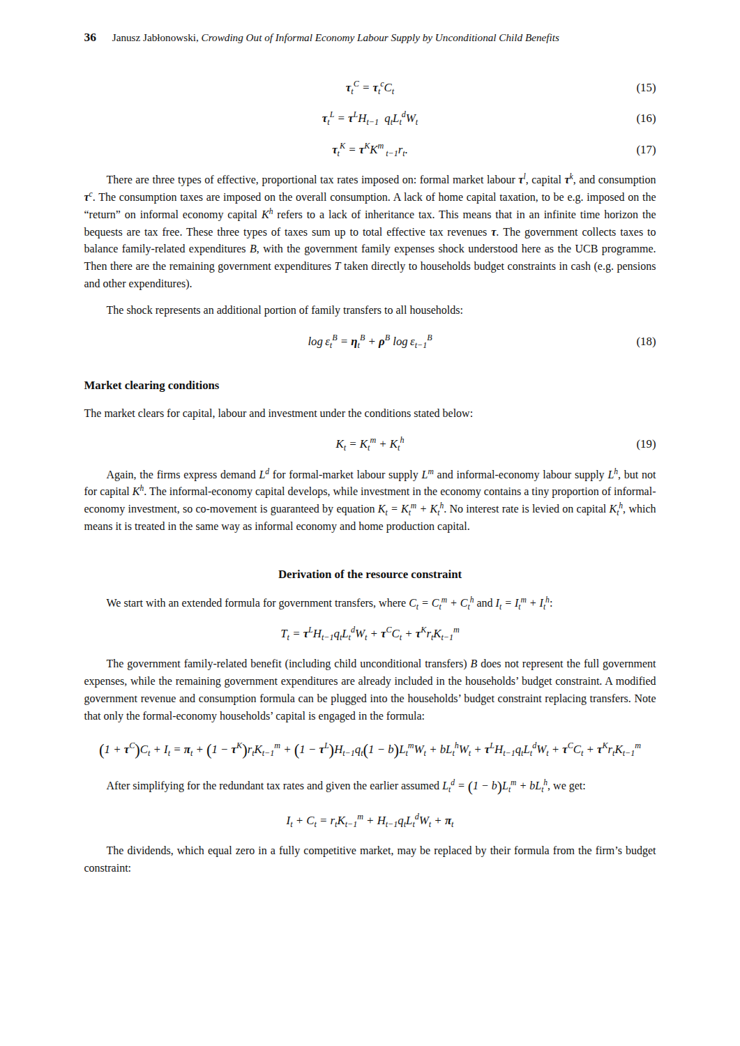36 Janusz Jabłonowski, Crowding Out of Informal Economy Labour Supply by Unconditional Child Benefits
τtC = τtcCt (15)
τtL = τLHt−1 qtLtdWt (16)
τtK = τKKm t−1rt. (17)
There are three types of effective, proportional tax rates imposed on: formal market labour τl, capital τk, and consumption τc. The consumption taxes are imposed on the overall consumption. A lack of home capital taxation, to be e.g. imposed on the “return” on informal economy capital Kh refers to a lack of inheritance tax. This means that in an infinite time horizon the bequests are tax free. These three types of taxes sum up to total effective tax revenues τ. The government collects taxes to balance family-related expenditures B, with the government family expenses shock understood here as the UCB programme. Then there are the remaining government expenditures T taken directly to households budget constraints in cash (e.g. pensions and other expenditures).
The shock represents an additional portion of family transfers to all households:
log εtB = ηtB + ρB log εt−1B (18)
Market clearing conditions
The market clears for capital, labour and investment under the conditions stated below:
Kt = Ktm + Kth (19)
Again, the firms express demand Ld for formal-market labour supply Lm and informal-economy labour supply Lh, but not for capital Kh. The informal-economy capital develops, while investment in the economy contains a tiny proportion of informal-economy investment, so co-movement is guaranteed by equation Kt = Ktm + Kth. No interest rate is levied on capital Kth, which means it is treated in the same way as informal economy and home production capital.
Derivation of the resource constraint
We start with an extended formula for government transfers, where Ct = Ctm + Cth and It = Itm + Ith:
Tt = τLHt−1qtLtdWt + τCCt + τKrtKt−1m
The government family-related benefit (including child unconditional transfers) B does not represent the full government expenses, while the remaining government expenditures are already included in the households’ budget constraint. A modified government revenue and consumption formula can be plugged into the households’ budget constraint replacing transfers. Note that only the formal-economy households’ capital is engaged in the formula:
(1 + τC) Ct + It = πt + (1 − τK) rtKt−1m + (1 − τL) Ht−1qt(1 − b) LtmWt + bLthWt + τLHt−1qtLtdWt + τCCt + τKrtKt−1m
After simplifying for the redundant tax rates and given the earlier assumed Ltd = (1 − b) Ltm + bLth, we get:
It + Ct = rtKt−1m + Ht−1qtLtdWt + πt
The dividends, which equal zero in a fully competitive market, may be replaced by their formula from the firm’s budget constraint: